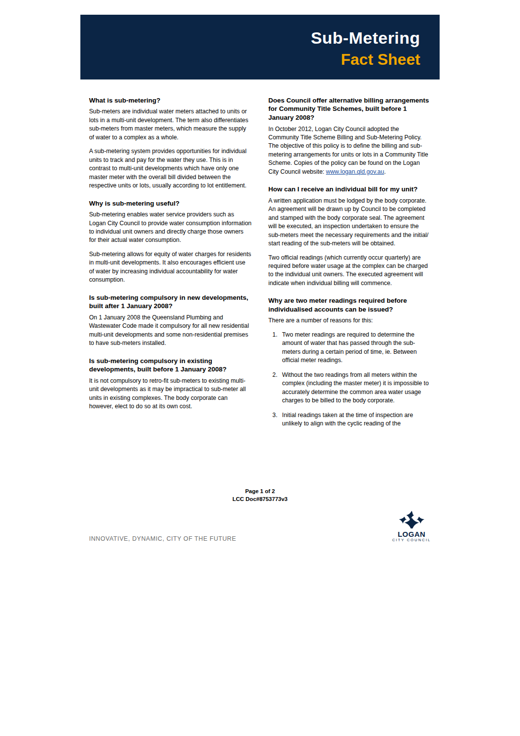Sub-Metering
Fact Sheet
What is sub-metering?
Sub-meters are individual water meters attached to units or lots in a multi-unit development. The term also differentiates sub-meters from master meters, which measure the supply of water to a complex as a whole.
A sub-metering system provides opportunities for individual units to track and pay for the water they use. This is in contrast to multi-unit developments which have only one master meter with the overall bill divided between the respective units or lots, usually according to lot entitlement.
Why is sub-metering useful?
Sub-metering enables water service providers such as Logan City Council to provide water consumption information to individual unit owners and directly charge those owners for their actual water consumption.
Sub-metering allows for equity of water charges for residents in multi-unit developments. It also encourages efficient use of water by increasing individual accountability for water consumption.
Is sub-metering compulsory in new developments, built after 1 January 2008?
On 1 January 2008 the Queensland Plumbing and Wastewater Code made it compulsory for all new residential multi-unit developments and some non-residential premises to have sub-meters installed.
Is sub-metering compulsory in existing developments, built before 1 January 2008?
It is not compulsory to retro-fit sub-meters to existing multi-unit developments as it may be impractical to sub-meter all units in existing complexes. The body corporate can however, elect to do so at its own cost.
Does Council offer alternative billing arrangements for Community Title Schemes, built before 1 January 2008?
In October 2012, Logan City Council adopted the Community Title Scheme Billing and Sub-Metering Policy. The objective of this policy is to define the billing and sub-metering arrangements for units or lots in a Community Title Scheme. Copies of the policy can be found on the Logan City Council website: www.logan.qld.gov.au.
How can I receive an individual bill for my unit?
A written application must be lodged by the body corporate. An agreement will be drawn up by Council to be completed and stamped with the body corporate seal. The agreement will be executed, an inspection undertaken to ensure the sub-meters meet the necessary requirements and the initial/ start reading of the sub-meters will be obtained.
Two official readings (which currently occur quarterly) are required before water usage at the complex can be charged to the individual unit owners. The executed agreement will indicate when individual billing will commence.
Why are two meter readings required before individualised accounts can be issued?
There are a number of reasons for this:
Two meter readings are required to determine the amount of water that has passed through the sub-meters during a certain period of time, ie. Between official meter readings.
Without the two readings from all meters within the complex (including the master meter) it is impossible to accurately determine the common area water usage charges to be billed to the body corporate.
Initial readings taken at the time of inspection are unlikely to align with the cyclic reading of the
Page 1 of 2
LCC Doc#8753773v3
INNOVATIVE, DYNAMIC, CITY OF THE FUTURE
LOGAN
CITY COUNCIL